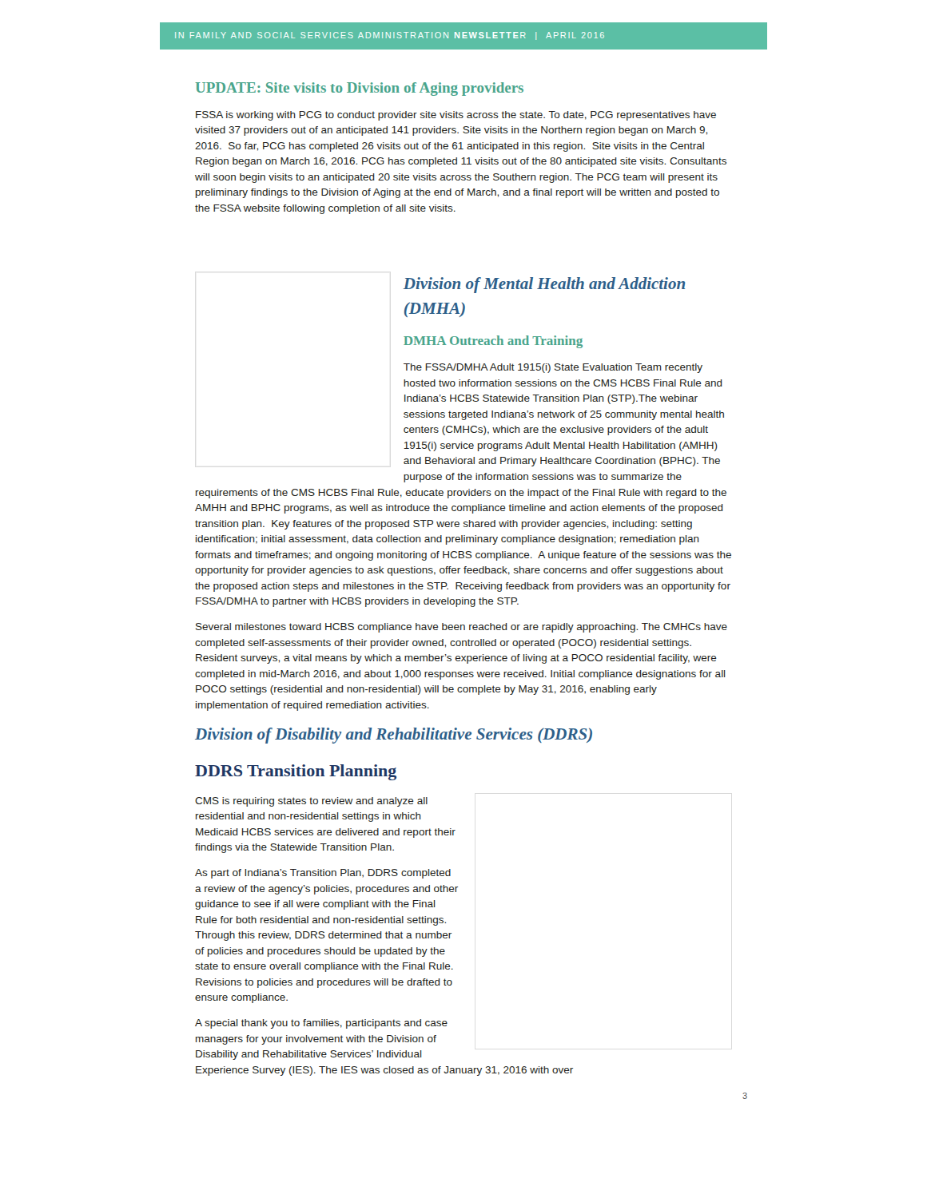IN FAMILY AND SOCIAL SERVICES ADMINISTRATION NEWSLETTER | APRIL 2016
UPDATE: Site visits to Division of Aging providers
FSSA is working with PCG to conduct provider site visits across the state. To date, PCG representatives have visited 37 providers out of an anticipated 141 providers. Site visits in the Northern region began on March 9, 2016. So far, PCG has completed 26 visits out of the 61 anticipated in this region. Site visits in the Central Region began on March 16, 2016. PCG has completed 11 visits out of the 80 anticipated site visits. Consultants will soon begin visits to an anticipated 20 site visits across the Southern region. The PCG team will present its preliminary findings to the Division of Aging at the end of March, and a final report will be written and posted to the FSSA website following completion of all site visits.
Division of Mental Health and Addiction (DMHA)
DMHA Outreach and Training
The FSSA/DMHA Adult 1915(i) State Evaluation Team recently hosted two information sessions on the CMS HCBS Final Rule and Indiana’s HCBS Statewide Transition Plan (STP).The webinar sessions targeted Indiana’s network of 25 community mental health centers (CMHCs), which are the exclusive providers of the adult 1915(i) service programs Adult Mental Health Habilitation (AMHH) and Behavioral and Primary Healthcare Coordination (BPHC). The purpose of the information sessions was to summarize the requirements of the CMS HCBS Final Rule, educate providers on the impact of the Final Rule with regard to the AMHH and BPHC programs, as well as introduce the compliance timeline and action elements of the proposed transition plan. Key features of the proposed STP were shared with provider agencies, including: setting identification; initial assessment, data collection and preliminary compliance designation; remediation plan formats and timeframes; and ongoing monitoring of HCBS compliance. A unique feature of the sessions was the opportunity for provider agencies to ask questions, offer feedback, share concerns and offer suggestions about the proposed action steps and milestones in the STP. Receiving feedback from providers was an opportunity for FSSA/DMHA to partner with HCBS providers in developing the STP.
Several milestones toward HCBS compliance have been reached or are rapidly approaching. The CMHCs have completed self-assessments of their provider owned, controlled or operated (POCO) residential settings. Resident surveys, a vital means by which a member’s experience of living at a POCO residential facility, were completed in mid-March 2016, and about 1,000 responses were received. Initial compliance designations for all POCO settings (residential and non-residential) will be complete by May 31, 2016, enabling early implementation of required remediation activities.
Division of Disability and Rehabilitative Services (DDRS)
DDRS Transition Planning
CMS is requiring states to review and analyze all residential and non-residential settings in which Medicaid HCBS services are delivered and report their findings via the Statewide Transition Plan.
As part of Indiana’s Transition Plan, DDRS completed a review of the agency’s policies, procedures and other guidance to see if all were compliant with the Final Rule for both residential and non-residential settings. Through this review, DDRS determined that a number of policies and procedures should be updated by the state to ensure overall compliance with the Final Rule. Revisions to policies and procedures will be drafted to ensure compliance.
A special thank you to families, participants and case managers for your involvement with the Division of Disability and Rehabilitative Services’ Individual Experience Survey (IES). The IES was closed as of January 31, 2016 with over
3